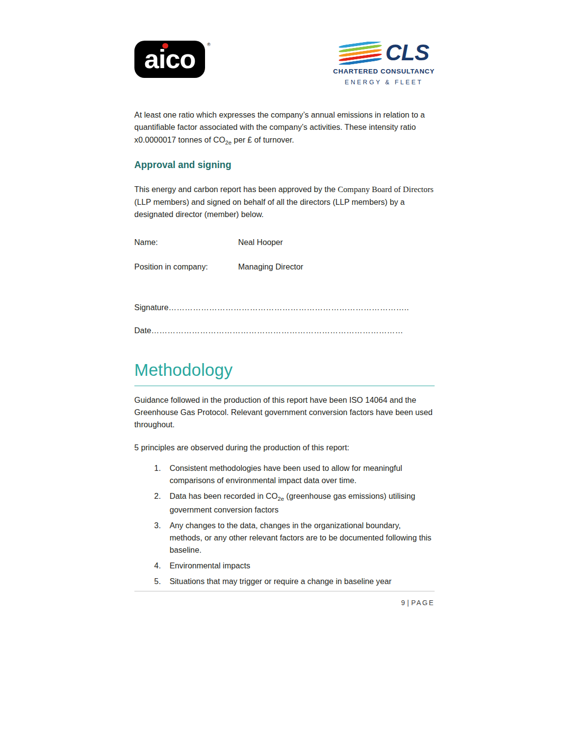aico ®
CLS
CHARTERED CONSULTANCY
ENERGY & FLEET
At least one ratio which expresses the company’s annual emissions in relation to a quantifiable factor associated with the company’s activities. These intensity ratio x0.0000017 tonnes of CO2e per £ of turnover.
Approval and signing
This energy and carbon report has been approved by the Company Board of Directors (LLP members) and signed on behalf of all the directors (LLP members) by a designated director (member) below.
| Name: | Neal Hooper |
| Position in company: | Managing Director |
Signature……………………………………………………………………………..
Date…………………………………………………………………………………
Methodology
Guidance followed in the production of this report have been ISO 14064 and the Greenhouse Gas Protocol. Relevant government conversion factors have been used throughout.
5 principles are observed during the production of this report:
Consistent methodologies have been used to allow for meaningful comparisons of environmental impact data over time.
Data has been recorded in CO2e (greenhouse gas emissions) utilising government conversion factors
Any changes to the data, changes in the organizational boundary, methods, or any other relevant factors are to be documented following this baseline.
Environmental impacts
Situations that may trigger or require a change in baseline year
9 | PAGE